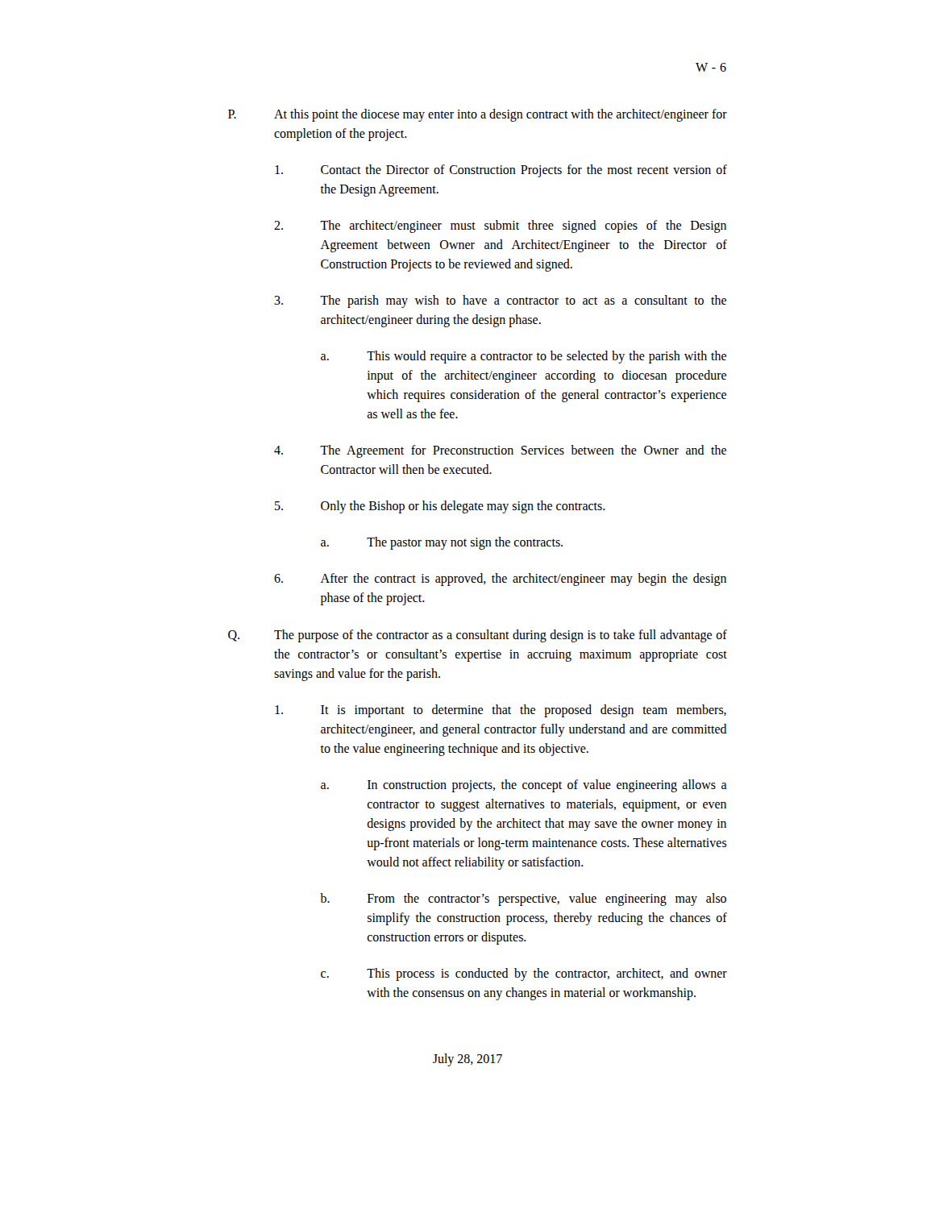W - 6
P.
At this point the diocese may enter into a design contract with the architect/engineer for completion of the project.
1.
Contact the Director of Construction Projects for the most recent version of the Design Agreement.
2.
The architect/engineer must submit three signed copies of the Design Agreement between Owner and Architect/Engineer to the Director of Construction Projects to be reviewed and signed.
3.
The parish may wish to have a contractor to act as a consultant to the architect/engineer during the design phase.
a.
This would require a contractor to be selected by the parish with the input of the architect/engineer according to diocesan procedure which requires consideration of the general contractor’s experience as well as the fee.
4.
The Agreement for Preconstruction Services between the Owner and the Contractor will then be executed.
5.
Only the Bishop or his delegate may sign the contracts.
a.
The pastor may not sign the contracts.
6.
After the contract is approved, the architect/engineer may begin the design phase of the project.
Q.
The purpose of the contractor as a consultant during design is to take full advantage of the contractor’s or consultant’s expertise in accruing maximum appropriate cost savings and value for the parish.
1.
It is important to determine that the proposed design team members, architect/engineer, and general contractor fully understand and are committed to the value engineering technique and its objective.
a.
In construction projects, the concept of value engineering allows a contractor to suggest alternatives to materials, equipment, or even designs provided by the architect that may save the owner money in up-front materials or long-term maintenance costs. These alternatives would not affect reliability or satisfaction.
b.
From the contractor’s perspective, value engineering may also simplify the construction process, thereby reducing the chances of construction errors or disputes.
c.
This process is conducted by the contractor, architect, and owner with the consensus on any changes in material or workmanship.
July 28, 2017